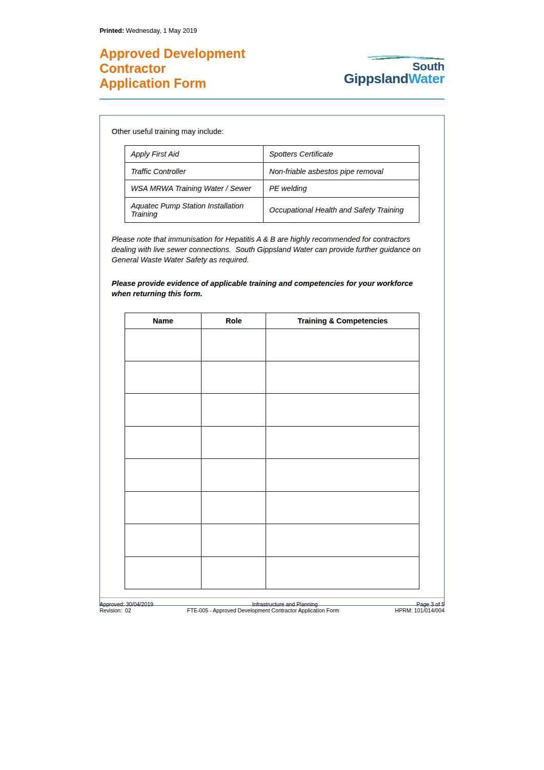Printed: Wednesday, 1 May 2019
Approved Development Contractor
Application Form
South
GippslandWater
Other useful training may include:
| Apply First Aid | Spotters Certificate |
| Traffic Controller | Non-friable asbestos pipe removal |
| WSA MRWA Training Water / Sewer | PE welding |
| Aquatec Pump Station Installation Training | Occupational Health and Safety Training |
Please note that immunisation for Hepatitis A & B are highly recommended for contractors dealing with live sewer connections. South Gippsland Water can provide further guidance on General Waste Water Safety as required.
Please provide evidence of applicable training and competencies for your workforce when returning this form.
| Name | Role | Training & Competencies |
| --- | --- | --- |
Approved: 30/04/2019
Infrastructure and Planning
Page 3 of 5
Revision: 02
FTE-005 - Approved Development Contractor Application Form
HPRM: 101/014/004